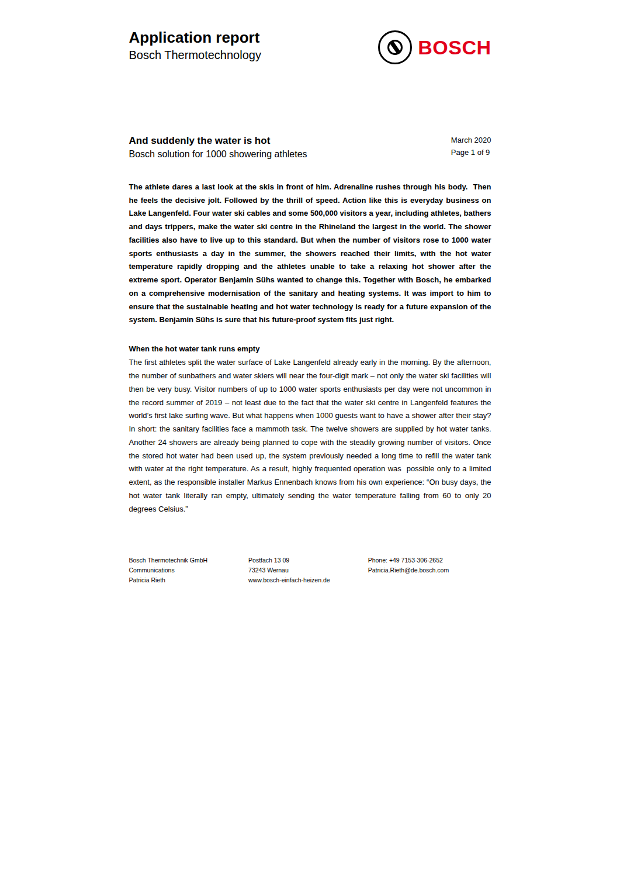Application report
Bosch Thermotechnology
BOSCH
And suddenly the water is hot
Bosch solution for 1000 showering athletes
March 2020
Page 1 of 9
The athlete dares a last look at the skis in front of him. Adrenaline rushes through his body. Then he feels the decisive jolt. Followed by the thrill of speed. Action like this is everyday business on Lake Langenfeld. Four water ski cables and some 500,000 visitors a year, including athletes, bathers and days trippers, make the water ski centre in the Rhineland the largest in the world. The shower facilities also have to live up to this standard. But when the number of visitors rose to 1000 water sports enthusiasts a day in the summer, the showers reached their limits, with the hot water temperature rapidly dropping and the athletes unable to take a relaxing hot shower after the extreme sport. Operator Benjamin Sühs wanted to change this. Together with Bosch, he embarked on a comprehensive modernisation of the sanitary and heating systems. It was import to him to ensure that the sustainable heating and hot water technology is ready for a future expansion of the system. Benjamin Sühs is sure that his future-proof system fits just right.
When the hot water tank runs empty
The first athletes split the water surface of Lake Langenfeld already early in the morning. By the afternoon, the number of sunbathers and water skiers will near the four-digit mark – not only the water ski facilities will then be very busy. Visitor numbers of up to 1000 water sports enthusiasts per day were not uncommon in the record summer of 2019 – not least due to the fact that the water ski centre in Langenfeld features the world’s first lake surfing wave. But what happens when 1000 guests want to have a shower after their stay? In short: the sanitary facilities face a mammoth task. The twelve showers are supplied by hot water tanks. Another 24 showers are already being planned to cope with the steadily growing number of visitors. Once the stored hot water had been used up, the system previously needed a long time to refill the water tank with water at the right temperature. As a result, highly frequented operation was possible only to a limited extent, as the responsible installer Markus Ennenbach knows from his own experience: “On busy days, the hot water tank literally ran empty, ultimately sending the water temperature falling from 60 to only 20 degrees Celsius.”
| Bosch Thermotechnik GmbH | Postfach 13 09 | Phone: +49 7153-306-2652 |
| Communications | 73243 Wernau | Patricia.Rieth@de.bosch.com |
| Patricia Rieth | www.bosch-einfach-heizen.de | |